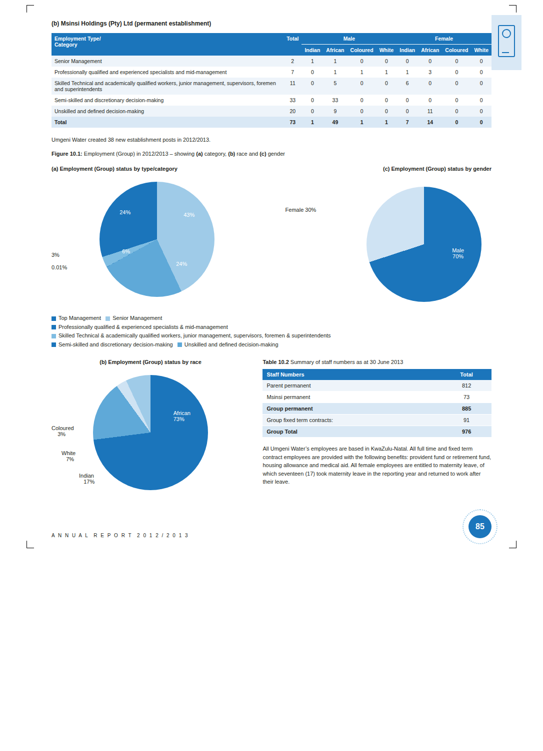(b) Msinsi Holdings (Pty) Ltd (permanent establishment)
| Employment Type/ Category | Total | Male | Female |
| --- | --- | --- | --- |
| Indian | African | Coloured | White | Indian | African | Coloured | White |
| Senior Management | 2 | 1 | 1 | 0 | 0 | 0 | 0 | 0 | 0 |
| Professionally qualified and experienced specialists and mid-management | 7 | 0 | 1 | 1 | 1 | 1 | 3 | 0 | 0 |
| Skilled Technical and academically qualified workers, junior management, supervisors, foremen and superintendents | 11 | 0 | 5 | 0 | 0 | 6 | 0 | 0 | 0 |
| Semi-skilled and discretionary decision-making | 33 | 0 | 33 | 0 | 0 | 0 | 0 | 0 | 0 |
| Unskilled and defined decision-making | 20 | 0 | 9 | 0 | 0 | 0 | 11 | 0 | 0 |
| Total | 73 | 1 | 49 | 1 | 1 | 7 | 14 | 0 | 0 |
Umgeni Water created 38 new establishment posts in 2012/2013.
Figure 10.1: Employment (Group) in 2012/2013 – showing (a) category, (b) race and (c) gender
(a) Employment (Group) status by type/category
43% 24% 6% 24%
3% 0.01%
(c) Employment (Group) status by gender
Male
70%
Female 30%
Top Management Senior Management
Professionally qualified & experienced specialists & mid-management
Skilled Technical & academically qualified workers, junior management, supervisors, foremen & superintendents
Semi-skilled and discretionary decision-making Unskilled and defined decision-making
(b) Employment (Group) status by race
African
73%
Coloured
3% White
7% Indian
17%
Table 10.2 Summary of staff numbers as at 30 June 2013
| Staff Numbers | Total |
| --- | --- |
| Parent permanent | 812 |
| Msinsi permanent | 73 |
| Group permanent | 885 |
| Group fixed term contracts: | 91 |
| Group Total | 976 |
All Umgeni Water’s employees are based in KwaZulu-Natal. All full time and fixed term contract employees are provided with the following benefits: provident fund or retirement fund, housing allowance and medical aid. All female employees are entitled to maternity leave, of which seventeen (17) took maternity leave in the reporting year and returned to work after their leave.
A N N U A L R E P O R T 2 0 1 2 / 2 0 1 3
85